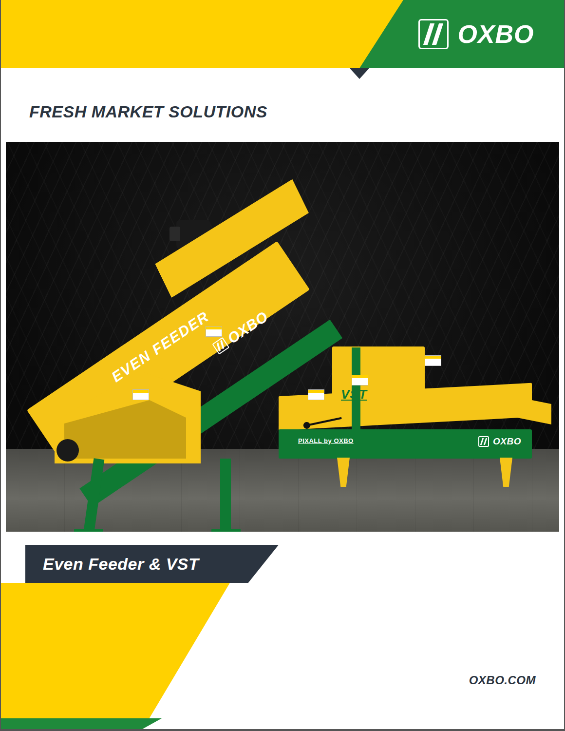OXBO
FRESH MARKET SOLUTIONS
VST
PIXALL by OXBO OXBO
EVEN FEEDER
OXBO
Even Feeder & VST
OXBO.COM